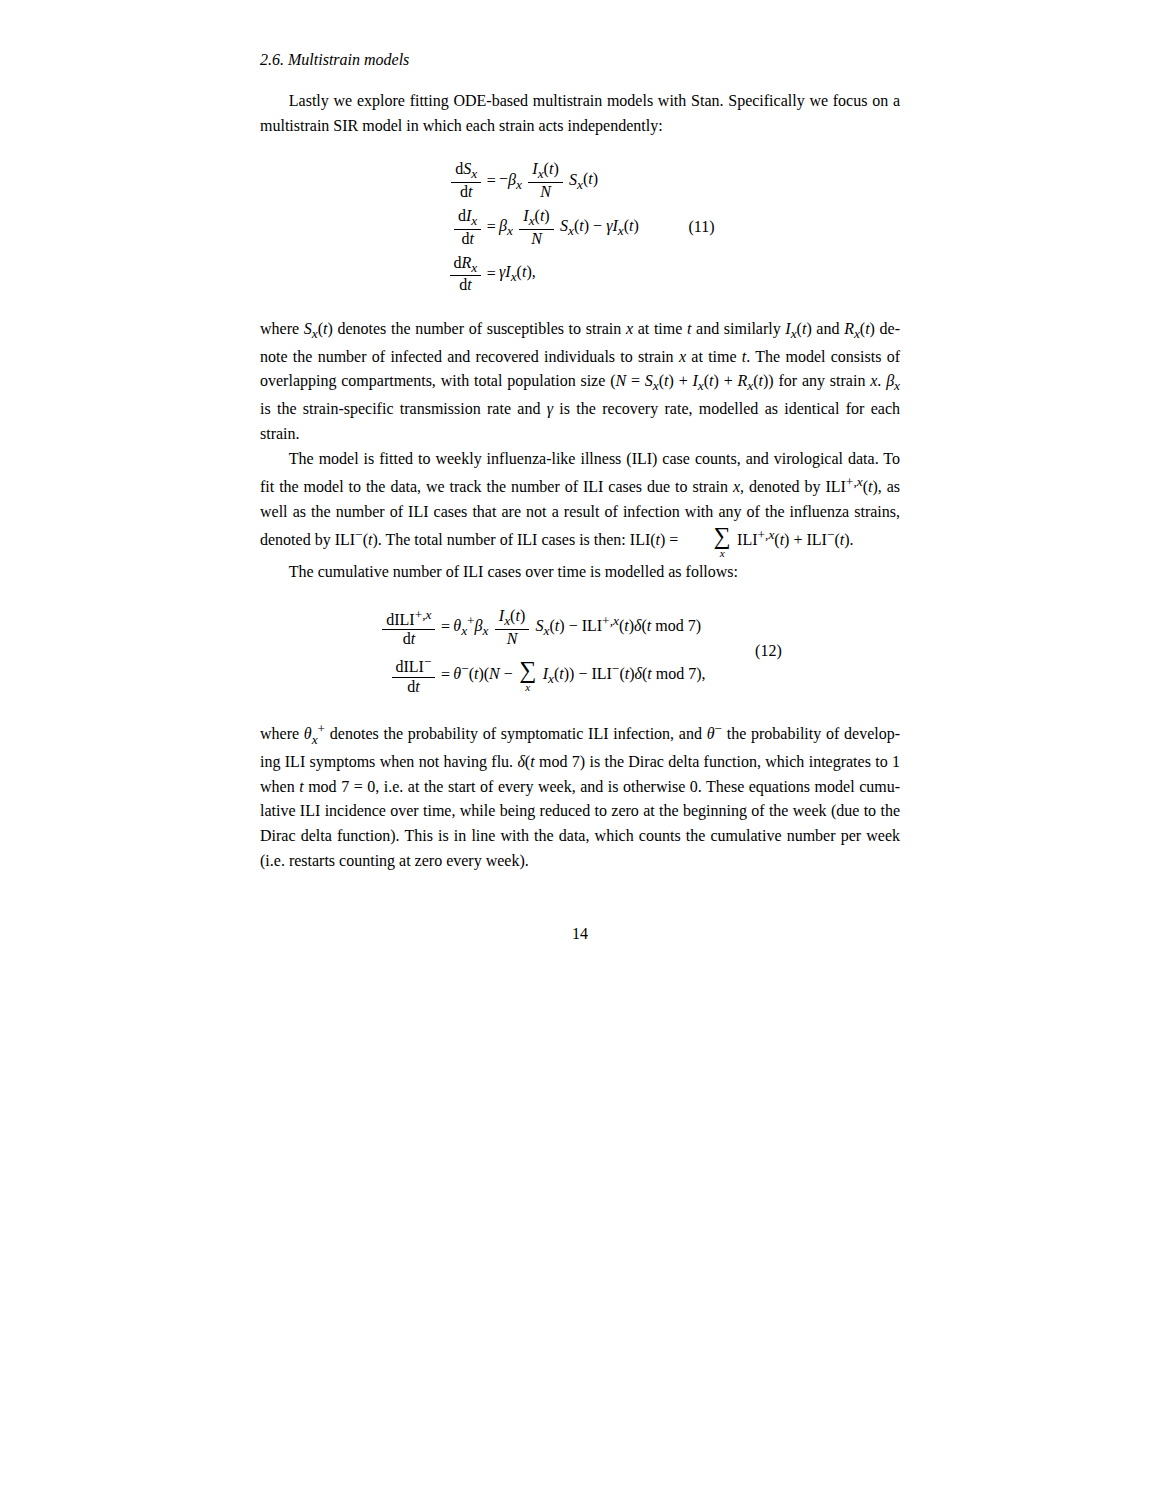2.6. Multistrain models
Lastly we explore fitting ODE-based multistrain models with Stan. Specifically we focus on a multistrain SIR model in which each strain acts independently:
| d S x d t | = | − β x I x ( t ) N S x ( t ) |
| d I x d t | = | β x I x ( t ) N S x ( t ) − γI x ( t ) |
| d R x d t | = | γI x ( t ), |
(11)
where Sx(t) denotes the number of susceptibles to strain x at time t and similarly Ix(t) and Rx(t) denote the number of infected and recovered individuals to strain x at time t. The model consists of overlapping compartments, with total population size (N = Sx(t) + Ix(t) + Rx(t)) for any strain x. βx is the strain-specific transmission rate and γ is the recovery rate, modelled as identical for each strain.
The model is fitted to weekly influenza-like illness (ILI) case counts, and virological data. To fit the model to the data, we track the number of ILI cases due to strain x, denoted by ILI+,x(t), as well as the number of ILI cases that are not a result of infection with any of the influenza strains, denoted by ILI−(t). The total number of ILI cases is then: ILI(t) = ∑x ILI+,x(t) + ILI−(t).
The cumulative number of ILI cases over time is modelled as follows:
| dILI +, x d t | = | θ x + β x I x ( t ) N S x ( t ) − ILI +, x ( t ) δ ( t mod 7) |
| dILI − d t | = | θ − ( t )( N − ∑ x I x ( t )) − ILI − ( t ) δ ( t mod 7), |
(12)
where θx+ denotes the probability of symptomatic ILI infection, and θ− the probability of developing ILI symptoms when not having flu. δ(t mod 7) is the Dirac delta function, which integrates to 1 when t mod 7 = 0, i.e. at the start of every week, and is otherwise 0. These equations model cumulative ILI incidence over time, while being reduced to zero at the beginning of the week (due to the Dirac delta function). This is in line with the data, which counts the cumulative number per week (i.e. restarts counting at zero every week).
14